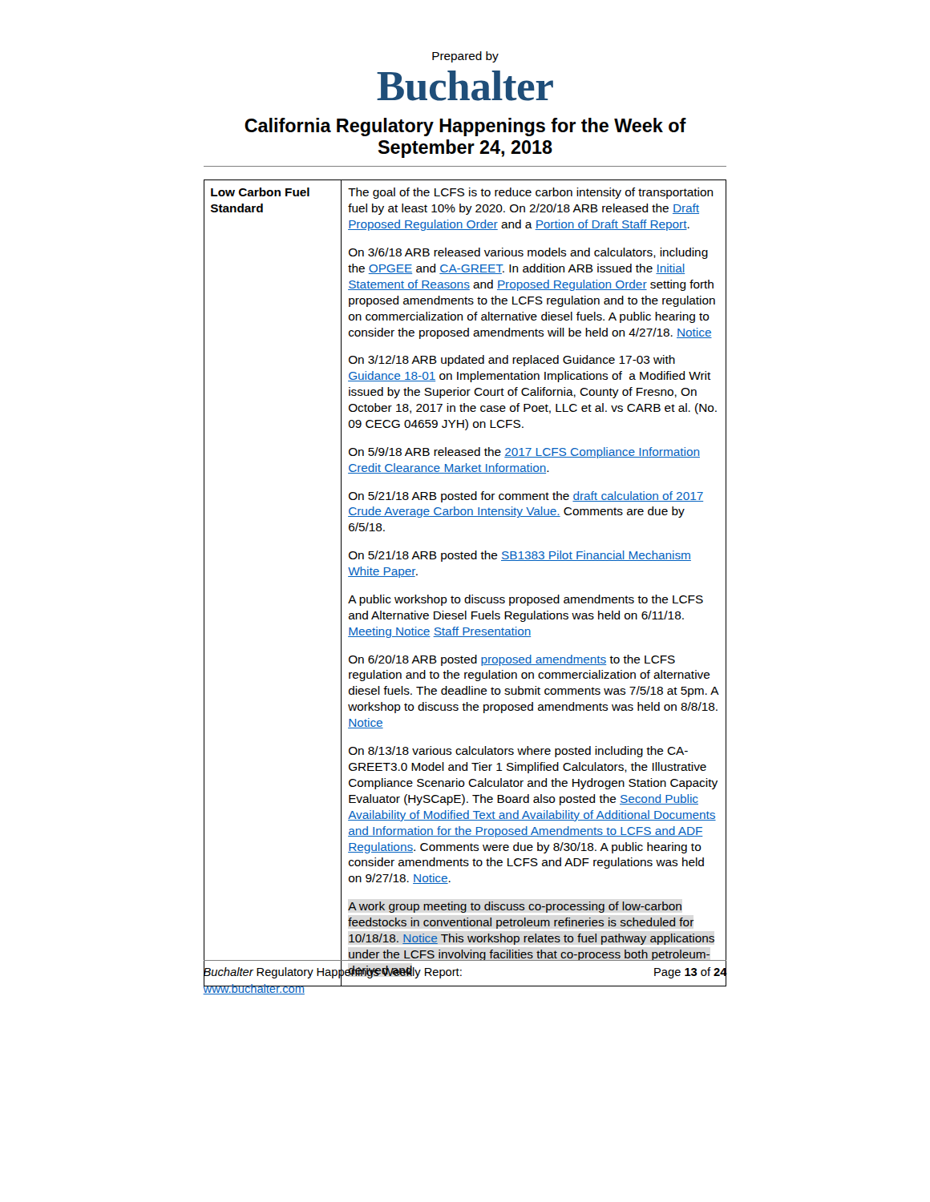Prepared by
Buchalter
California Regulatory Happenings for the Week of September 24, 2018
| Low Carbon Fuel Standard | The goal of the LCFS is to reduce carbon intensity of transportation fuel by at least 10% by 2020. On 2/20/18 ARB released the Draft Proposed Regulation Order and a Portion of Draft Staff Report . On 3/6/18 ARB released various models and calculators, including the OPGEE and CA-GREET . In addition ARB issued the Initial Statement of Reasons and Proposed Regulation Order setting forth proposed amendments to the LCFS regulation and to the regulation on commercialization of alternative diesel fuels. A public hearing to consider the proposed amendments will be held on 4/27/18. Notice On 3/12/18 ARB updated and replaced Guidance 17-03 with Guidance 18-01 on Implementation Implications of a Modified Writ issued by the Superior Court of California, County of Fresno, On October 18, 2017 in the case of Poet, LLC et al. vs CARB et al. (No. 09 CECG 04659 JYH) on LCFS. On 5/9/18 ARB released the 2017 LCFS Compliance Information Credit Clearance Market Information . On 5/21/18 ARB posted for comment the draft calculation of 2017 Crude Average Carbon Intensity Value. Comments are due by 6/5/18. On 5/21/18 ARB posted the SB1383 Pilot Financial Mechanism White Paper . A public workshop to discuss proposed amendments to the LCFS and Alternative Diesel Fuels Regulations was held on 6/11/18. Meeting Notice Staff Presentation On 6/20/18 ARB posted proposed amendments to the LCFS regulation and to the regulation on commercialization of alternative diesel fuels. The deadline to submit comments was 7/5/18 at 5pm. A workshop to discuss the proposed amendments was held on 8/8/18. Notice On 8/13/18 various calculators where posted including the CA-GREET3.0 Model and Tier 1 Simplified Calculators, the Illustrative Compliance Scenario Calculator and the Hydrogen Station Capacity Evaluator (HySCapE). The Board also posted the Second Public Availability of Modified Text and Availability of Additional Documents and Information for the Proposed Amendments to LCFS and ADF Regulations . Comments were due by 8/30/18. A public hearing to consider amendments to the LCFS and ADF regulations was held on 9/27/18. Notice . A work group meeting to discuss co-processing of low-carbon feedstocks in conventional petroleum refineries is scheduled for 10/18/18. Notice This workshop relates to fuel pathway applications under the LCFS involving facilities that co-process both petroleum-derived and |
Buchalter Regulatory Happenings Weekly Report:
www.buchalter.com
Page 13 of 24